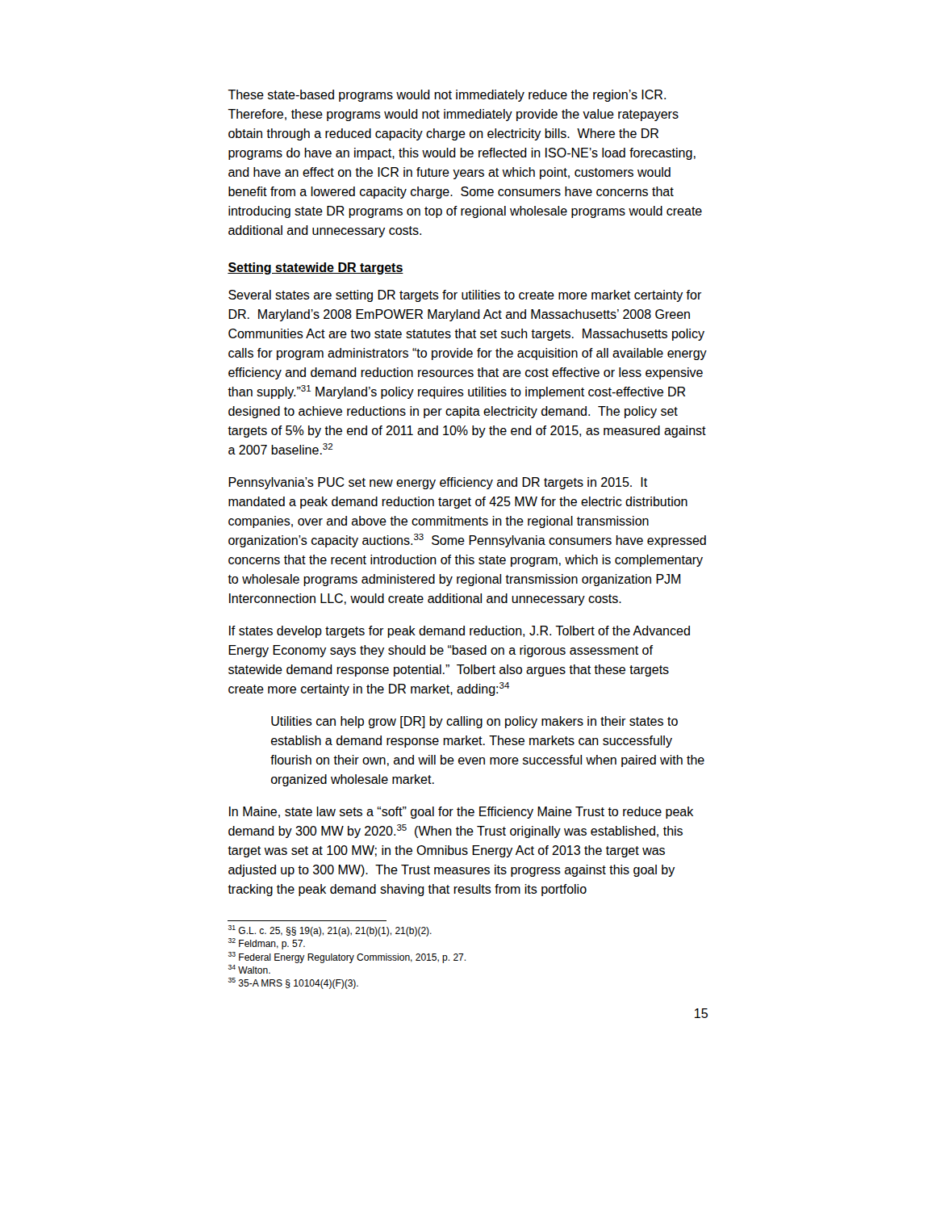These state-based programs would not immediately reduce the region’s ICR. Therefore, these programs would not immediately provide the value ratepayers obtain through a reduced capacity charge on electricity bills. Where the DR programs do have an impact, this would be reflected in ISO-NE’s load forecasting, and have an effect on the ICR in future years at which point, customers would benefit from a lowered capacity charge. Some consumers have concerns that introducing state DR programs on top of regional wholesale programs would create additional and unnecessary costs.
Setting statewide DR targets
Several states are setting DR targets for utilities to create more market certainty for DR. Maryland’s 2008 EmPOWER Maryland Act and Massachusetts’ 2008 Green Communities Act are two state statutes that set such targets. Massachusetts policy calls for program administrators “to provide for the acquisition of all available energy efficiency and demand reduction resources that are cost effective or less expensive than supply.”31 Maryland’s policy requires utilities to implement cost-effective DR designed to achieve reductions in per capita electricity demand. The policy set targets of 5% by the end of 2011 and 10% by the end of 2015, as measured against a 2007 baseline.32
Pennsylvania’s PUC set new energy efficiency and DR targets in 2015. It mandated a peak demand reduction target of 425 MW for the electric distribution companies, over and above the commitments in the regional transmission organization’s capacity auctions.33 Some Pennsylvania consumers have expressed concerns that the recent introduction of this state program, which is complementary to wholesale programs administered by regional transmission organization PJM Interconnection LLC, would create additional and unnecessary costs.
If states develop targets for peak demand reduction, J.R. Tolbert of the Advanced Energy Economy says they should be “based on a rigorous assessment of statewide demand response potential.” Tolbert also argues that these targets create more certainty in the DR market, adding:34
Utilities can help grow [DR] by calling on policy makers in their states to establish a demand response market. These markets can successfully flourish on their own, and will be even more successful when paired with the organized wholesale market.
In Maine, state law sets a “soft” goal for the Efficiency Maine Trust to reduce peak demand by 300 MW by 2020.35 (When the Trust originally was established, this target was set at 100 MW; in the Omnibus Energy Act of 2013 the target was adjusted up to 300 MW). The Trust measures its progress against this goal by tracking the peak demand shaving that results from its portfolio
31 G.L. c. 25, §§ 19(a), 21(a), 21(b)(1), 21(b)(2).
32 Feldman, p. 57.
33 Federal Energy Regulatory Commission, 2015, p. 27.
34 Walton.
35 35-A MRS § 10104(4)(F)(3).
15